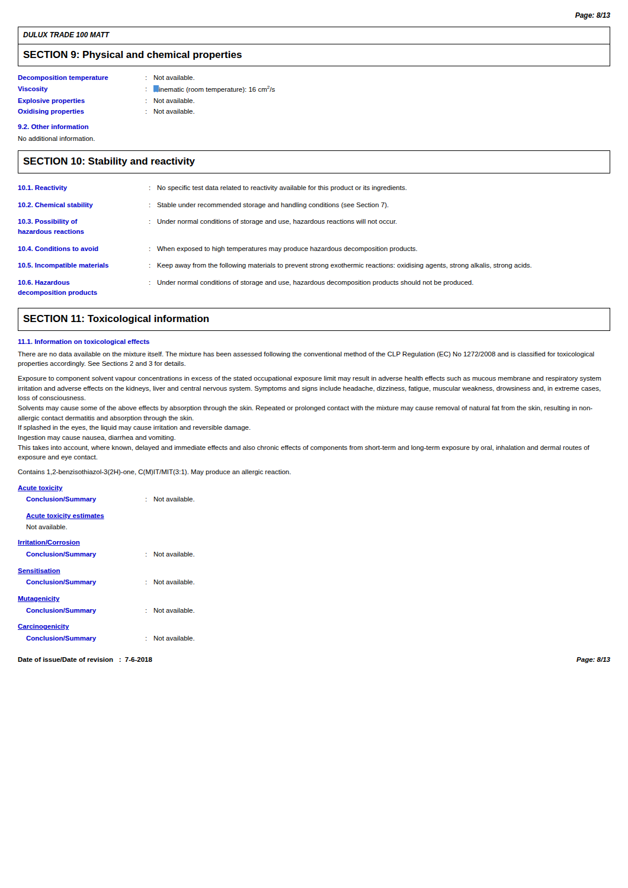Page: 8/13
DULUX TRADE 100 MATT
SECTION 9: Physical and chemical properties
| Decomposition temperature | : | Not available. |
| Viscosity | : | K inematic (room temperature): 16 cm 2 /s |
| Explosive properties | : | Not available. |
| Oxidising properties | : | Not available. |
9.2. Other information
No additional information.
SECTION 10: Stability and reactivity
| 10.1. Reactivity | : | No specific test data related to reactivity available for this product or its ingredients. |
| 10.2. Chemical stability | : | Stable under recommended storage and handling conditions (see Section 7). |
| 10.3. Possibility of hazardous reactions | : | Under normal conditions of storage and use, hazardous reactions will not occur. |
| 10.4. Conditions to avoid | : | When exposed to high temperatures may produce hazardous decomposition products. |
| 10.5. Incompatible materials | : | Keep away from the following materials to prevent strong exothermic reactions: oxidising agents, strong alkalis, strong acids. |
| 10.6. Hazardous decomposition products | : | Under normal conditions of storage and use, hazardous decomposition products should not be produced. |
SECTION 11: Toxicological information
11.1. Information on toxicological effects
There are no data available on the mixture itself. The mixture has been assessed following the conventional method of the CLP Regulation (EC) No 1272/2008 and is classified for toxicological properties accordingly. See Sections 2 and 3 for details.
Exposure to component solvent vapour concentrations in excess of the stated occupational exposure limit may result in adverse health effects such as mucous membrane and respiratory system irritation and adverse effects on the kidneys, liver and central nervous system. Symptoms and signs include headache, dizziness, fatigue, muscular weakness, drowsiness and, in extreme cases, loss of consciousness.
Solvents may cause some of the above effects by absorption through the skin. Repeated or prolonged contact with the mixture may cause removal of natural fat from the skin, resulting in non-allergic contact dermatitis and absorption through the skin.
If splashed in the eyes, the liquid may cause irritation and reversible damage.
Ingestion may cause nausea, diarrhea and vomiting.
This takes into account, where known, delayed and immediate effects and also chronic effects of components from short-term and long-term exposure by oral, inhalation and dermal routes of exposure and eye contact.
Contains 1,2-benzisothiazol-3(2H)-one, C(M)IT/MIT(3:1). May produce an allergic reaction.
Acute toxicity
| Conclusion/Summary | : | Not available. |
Acute toxicity estimates
Not available.
Irritation/Corrosion
| Conclusion/Summary | : | Not available. |
Sensitisation
| Conclusion/Summary | : | Not available. |
Mutagenicity
| Conclusion/Summary | : | Not available. |
Carcinogenicity
| Conclusion/Summary | : | Not available. |
Date of issue/Date of revision : 7-6-2018
Page: 8/13